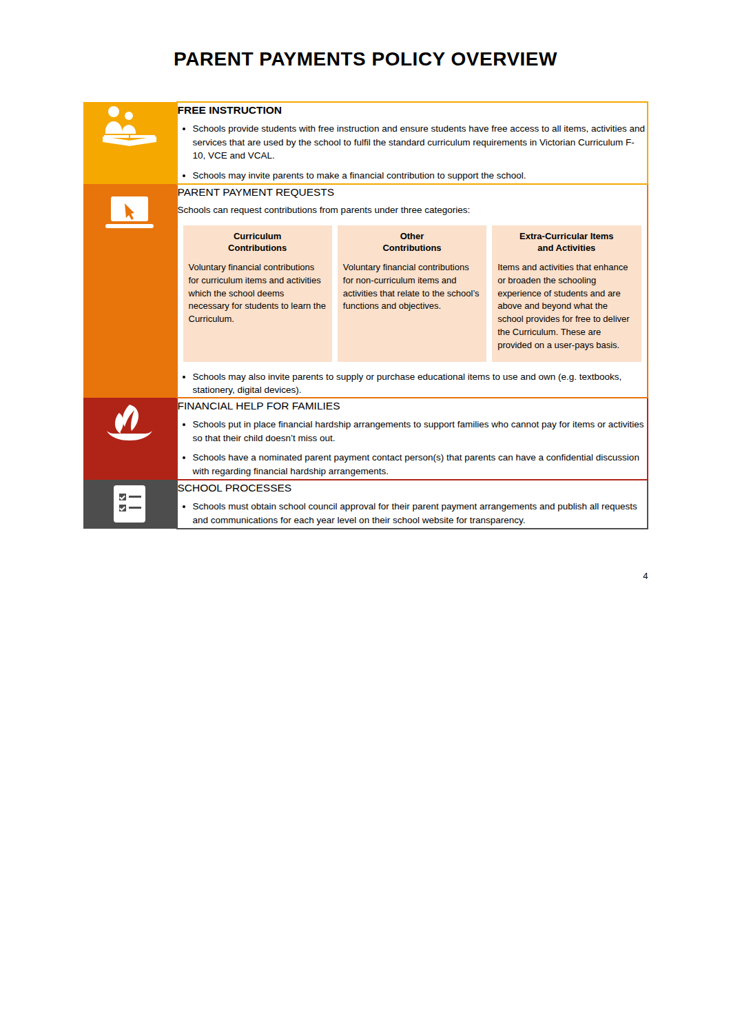PARENT PAYMENTS POLICY OVERVIEW
| | FREE INSTRUCTION Schools provide students with free instruction and ensure students have free access to all items, activities and services that are used by the school to fulfil the standard curriculum requirements in Victorian Curriculum F-10, VCE and VCAL. Schools may invite parents to make a financial contribution to support the school. |
| | PARENT PAYMENT REQUESTS Schools can request contributions from parents under three categories: / Curriculum Contributions / Other Contributions / Extra-Curricular Items and Activities / / --- / --- / --- / / Voluntary financial contributions for curriculum items and activities which the school deems necessary for students to learn the Curriculum. / Voluntary financial contributions for non-curriculum items and activities that relate to the school’s functions and objectives. / Items and activities that enhance or broaden the schooling experience of students and are above and beyond what the school provides for free to deliver the Curriculum. These are provided on a user-pays basis. / Schools may also invite parents to supply or purchase educational items to use and own (e.g. textbooks, stationery, digital devices). |
| | FINANCIAL HELP FOR FAMILIES Schools put in place financial hardship arrangements to support families who cannot pay for items or activities so that their child doesn’t miss out. Schools have a nominated parent payment contact person(s) that parents can have a confidential discussion with regarding financial hardship arrangements. |
| | SCHOOL PROCESSES Schools must obtain school council approval for their parent payment arrangements and publish all requests and communications for each year level on their school website for transparency. |
4